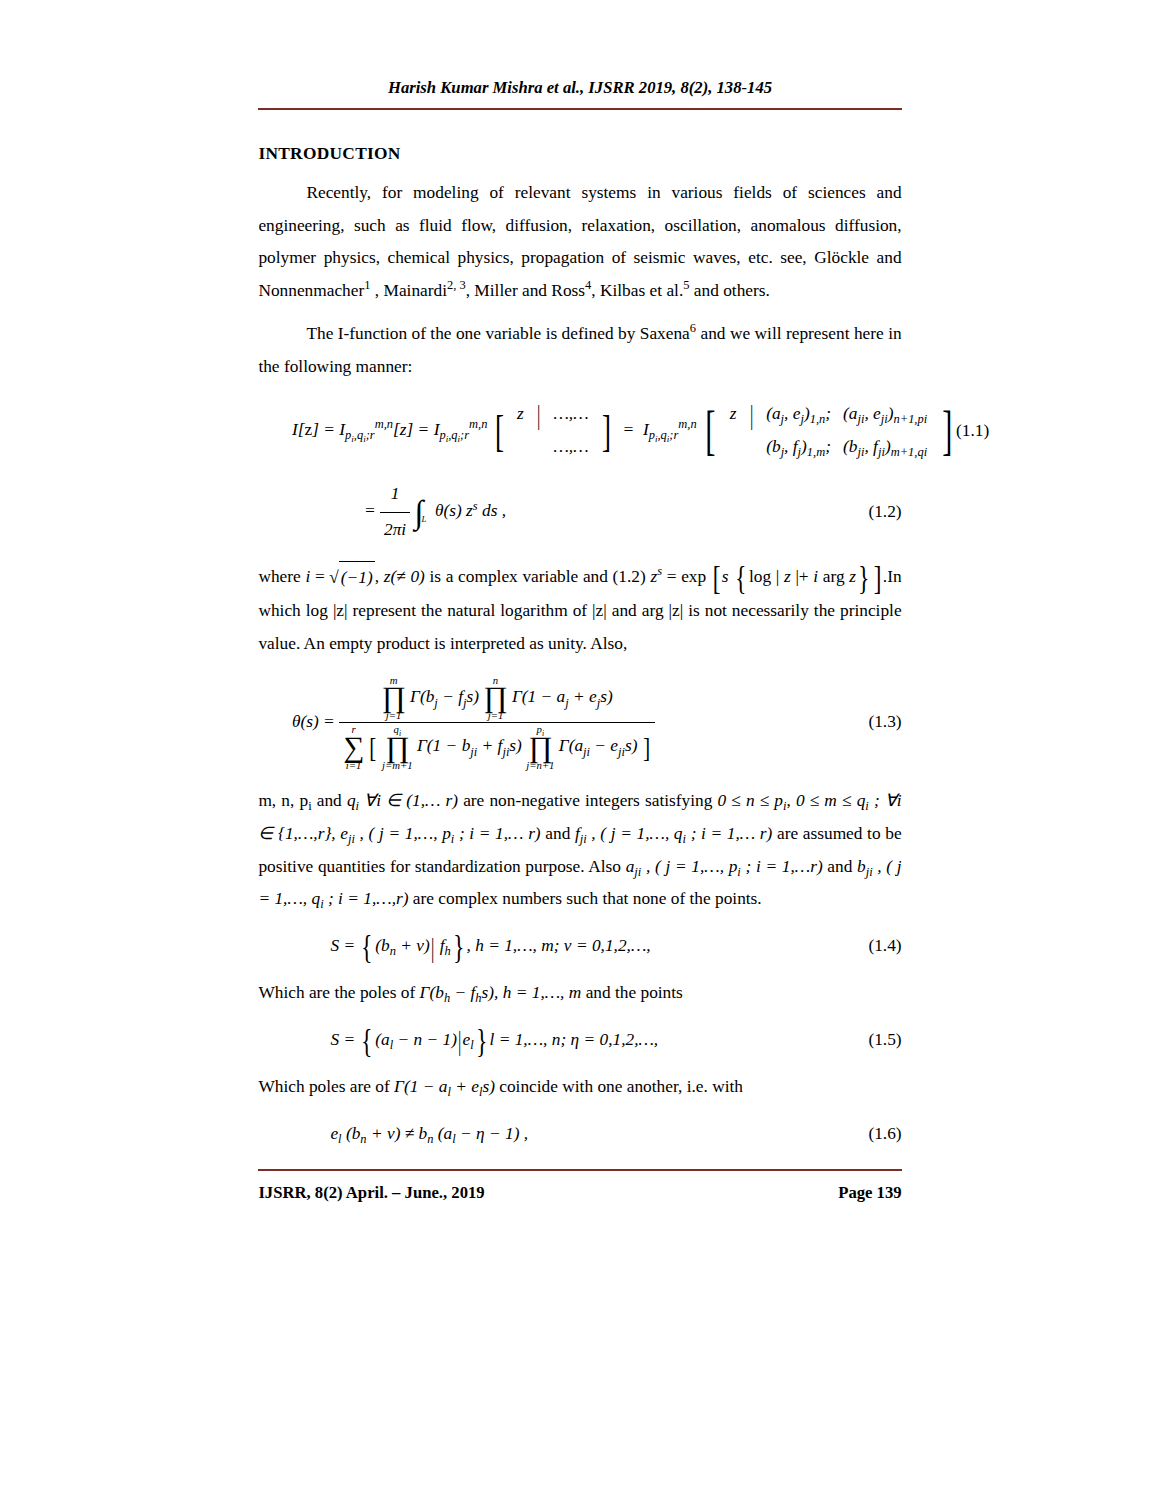Harish Kumar Mishra et al., IJSRR 2019, 8(2), 138-145
INTRODUCTION
Recently, for modeling of relevant systems in various fields of sciences and engineering, such as fluid flow, diffusion, relaxation, oscillation, anomalous diffusion, polymer physics, chemical physics, propagation of seismic waves, etc. see, Glöckle and Nonnenmacher1 , Mainardi2, 3, Miller and Ross4, Kilbas et al.5 and others.
The I-function of the one variable is defined by Saxena6 and we will represent here in the following manner:
I[z] = Ipi,qi;rm,n[z] = Ipi,qi;rm,n [
| z | / | …,… |
| | | …,… |
] = Ipi,qi;rm,n [
| z | / | (a j , e j ) 1,n ; | (a ji , e ji ) n+1,pi |
| | | (b j , f j ) 1,m ; | (b ji , f ji ) m+1,qi |
] (1.1)
= 12πi ∫L θ(s) zs ds , (1.2)
where i = √(−1), z(≠ 0) is a complex variable and (1.2) zs = exp [s {log | z |+ i arg z}].In which log |z| represent the natural logarithm of |z| and arg |z| is not necessarily the principle value. An empty product is interpreted as unity. Also,
θ(s) = m∏j=1 Γ(bj − fjs) n∏j=1 Γ(1 − aj + ejs) r∑i=1 [ qi∏j=m+1 Γ(1 − bji + fjis) pi∏j=n+1 Γ(aji − ejis) ] (1.3)
m, n, pi and qi ∀i ∈ (1,… r) are non-negative integers satisfying 0 ≤ n ≤ pi, 0 ≤ m ≤ qi ; ∀i ∈ {1,…,r}, eji , ( j = 1,…, pi ; i = 1,… r) and fji , ( j = 1,…, qi ; i = 1,… r) are assumed to be positive quantities for standardization purpose. Also aji , ( j = 1,…, pi ; i = 1,…r) and bji , ( j = 1,…, qi ; i = 1,…,r) are complex numbers such that none of the points.
S = {(bn + v)| fh}, h = 1,…, m; v = 0,1,2,…, (1.4)
Which are the poles of Γ(bh − fhs), h = 1,…, m and the points
S = {(al − n − 1)|el}l = 1,…, n; η = 0,1,2,…, (1.5)
Which poles are of Γ(1 − al + els) coincide with one another, i.e. with
el (bn + v) ≠ bn (al − η − 1) , (1.6)
IJSRR, 8(2) April. – June., 2019 Page 139